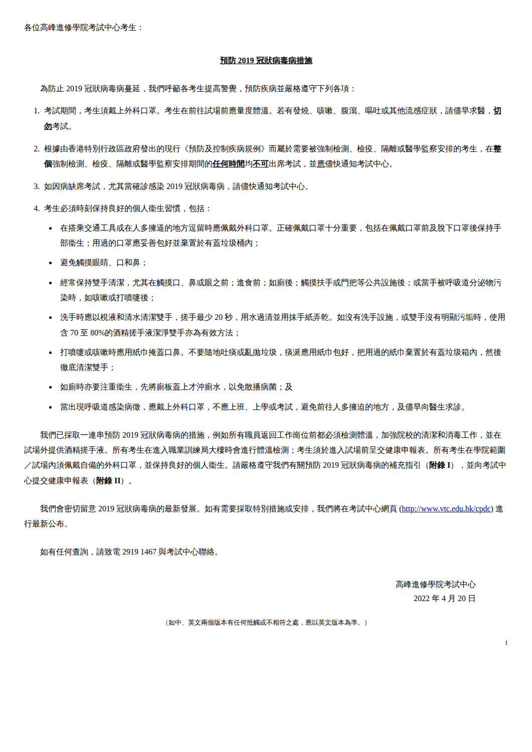各位高峰進修學院考試中心考生：
預防 2019 冠狀病毒病措施
為防止 2019 冠狀病毒病蔓延，我們呼籲各考生提高警覺，預防疾病並嚴格遵守下列各項：
考試期間，考生須戴上外科口罩。考生在前往試場前應量度體溫。若有發燒、咳嗽、腹瀉、嘔吐或其他流感症狀，請儘早求醫，切勿考試。
根據由香港特別行政區政府發出的現行《預防及控制疾病規例》而屬於需要被強制檢測、檢疫、隔離或醫學監察安排的考生，在整個強制檢測、檢疫、隔離或醫學監察安排期間的任何時間均不可出席考試，並應儘快通知考試中心。
如因病缺席考試，尤其當確診感染 2019 冠狀病毒病，請儘快通知考試中心。
考生必須時刻保持良好的個人衞生習慣，包括：
在搭乘交通工具或在人多擁逼的地方逗留時應佩戴外科口罩。正確佩戴口罩十分重要，包括在佩戴口罩前及脫下口罩後保持手部衞生；用過的口罩應妥善包好並棄置於有蓋垃圾桶內；
避免觸摸眼睛、口和鼻；
經常保持雙手清潔，尤其在觸摸口、鼻或眼之前；進食前；如廁後；觸摸扶手或門把等公共設施後；或當手被呼吸道分泌物污染時，如咳嗽或打噴嚏後；
洗手時應以梘液和清水清潔雙手，搓手最少 20 秒，用水過清並用抹手紙弄乾。如沒有洗手設施，或雙手沒有明顯污垢時，使用含 70 至 80%的酒精搓手液潔淨雙手亦為有效方法；
打噴嚏或咳嗽時應用紙巾掩蓋口鼻。不要隨地吐痰或亂拋垃圾，痰涎應用紙巾包好，把用過的紙巾棄置於有蓋垃圾箱內，然後徹底清潔雙手；
如廁時亦要注重衞生，先將廁板蓋上才沖廁水，以免散播病菌；及
當出現呼吸道感染病徵，應戴上外科口罩，不應上班、上學或考試，避免前往人多擁迫的地方，及儘早向醫生求診。
我們已採取一連串預防 2019 冠狀病毒病的措施，例如所有職員返回工作崗位前都必須檢測體溫，加強院校的清潔和消毒工作，並在試場外提供酒精搓手液。所有考生在進入職業訓練局大樓時會進行體溫檢測；考生須於進入試場前呈交健康申報表。所有考生在學院範圍／試場內須佩戴自備的外科口罩，並保持良好的個人衞生。請嚴格遵守我們有關預防 2019 冠狀病毒病的補充指引（附錄 I），並向考試中心提交健康申報表（附錄 II）。
我們會密切留意 2019 冠狀病毒病的最新發展。如有需要採取特別措施或安排，我們將在考試中心網頁 (http://www.vtc.edu.hk/cpdc) 進行最新公布。
如有任何查詢，請致電 2919 1467 與考試中心聯絡。
高峰進修學院考試中心
2022 年 4 月 20 日
（如中、英文兩個版本有任何抵觸或不相符之處，應以英文版本為準。）
1